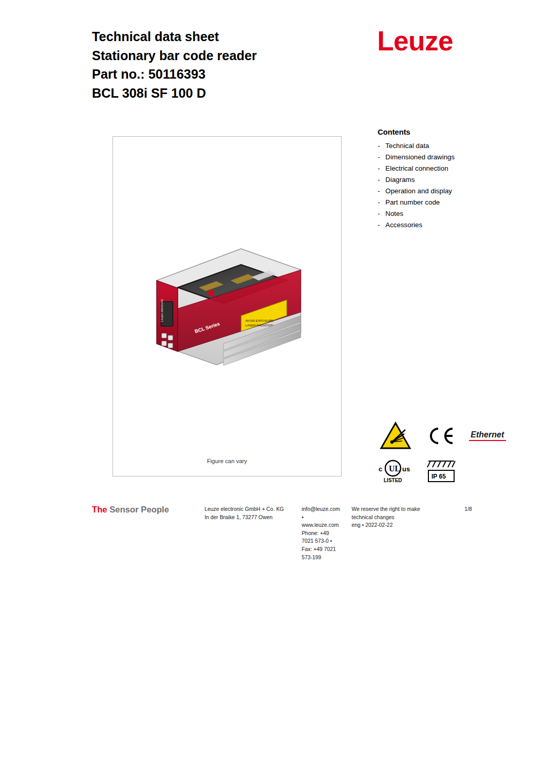Leuze
Technical data sheet Stationary bar code reader Part no.: 50116393 BCL 308i SF 100 D
AVOID EXPOSURE LASER RADIATION BCL Series Leuze electronic
Figure can vary
Contents
Technical data
Dimensioned drawings
Electrical connection
Diagrams
Operation and display
Part number code
Notes
Accessories
Ethernet
c UL us LISTED
IP 65
The Sensor People
Leuze electronic GmbH + Co. KG
In der Braike 1, 73277 Owen
info@leuze.com • www.leuze.com
Phone: +49 7021 573-0 • Fax: +49 7021 573-199
We reserve the right to make technical changes
eng • 2022-02-22
1/8